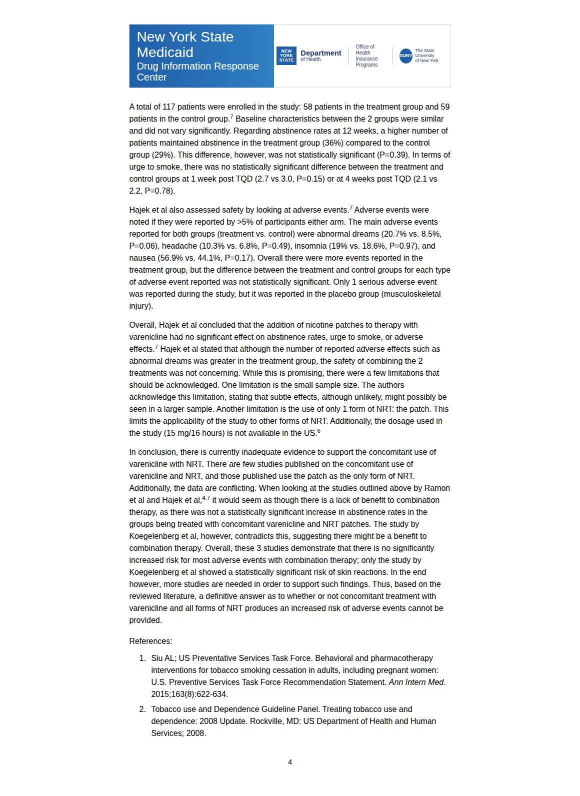New York State Medicaid
Drug Information Response Center
NEW
YORK
STATE
Department
of Health
Office of
Health Insurance
Programs
SUNY
The State University
of New York
A total of 117 patients were enrolled in the study: 58 patients in the treatment group and 59 patients in the control group.7 Baseline characteristics between the 2 groups were similar and did not vary significantly. Regarding abstinence rates at 12 weeks, a higher number of patients maintained abstinence in the treatment group (36%) compared to the control group (29%). This difference, however, was not statistically significant (P=0.39). In terms of urge to smoke, there was no statistically significant difference between the treatment and control groups at 1 week post TQD (2.7 vs 3.0, P=0.15) or at 4 weeks post TQD (2.1 vs 2.2, P=0.78).
Hajek et al also assessed safety by looking at adverse events.7 Adverse events were noted if they were reported by >5% of participants either arm. The main adverse events reported for both groups (treatment vs. control) were abnormal dreams (20.7% vs. 8.5%, P=0.06), headache (10.3% vs. 6.8%, P=0.49), insomnia (19% vs. 18.6%, P=0.97), and nausea (56.9% vs. 44.1%, P=0.17). Overall there were more events reported in the treatment group, but the difference between the treatment and control groups for each type of adverse event reported was not statistically significant. Only 1 serious adverse event was reported during the study, but it was reported in the placebo group (musculoskeletal injury).
Overall, Hajek et al concluded that the addition of nicotine patches to therapy with varenicline had no significant effect on abstinence rates, urge to smoke, or adverse effects.7 Hajek et al stated that although the number of reported adverse effects such as abnormal dreams was greater in the treatment group, the safety of combining the 2 treatments was not concerning. While this is promising, there were a few limitations that should be acknowledged. One limitation is the small sample size. The authors acknowledge this limitation, stating that subtle effects, although unlikely, might possibly be seen in a larger sample. Another limitation is the use of only 1 form of NRT: the patch. This limits the applicability of the study to other forms of NRT. Additionally, the dosage used in the study (15 mg/16 hours) is not available in the US.6
In conclusion, there is currently inadequate evidence to support the concomitant use of varenicline with NRT. There are few studies published on the concomitant use of varenicline and NRT, and those published use the patch as the only form of NRT. Additionally, the data are conflicting. When looking at the studies outlined above by Ramon et al and Hajek et al,4,7 it would seem as though there is a lack of benefit to combination therapy, as there was not a statistically significant increase in abstinence rates in the groups being treated with concomitant varenicline and NRT patches. The study by Koegelenberg et al, however, contradicts this, suggesting there might be a benefit to combination therapy. Overall, these 3 studies demonstrate that there is no significantly increased risk for most adverse events with combination therapy; only the study by Koegelenberg et al showed a statistically significant risk of skin reactions. In the end however, more studies are needed in order to support such findings. Thus, based on the reviewed literature, a definitive answer as to whether or not concomitant treatment with varenicline and all forms of NRT produces an increased risk of adverse events cannot be provided.
References:
Siu AL; US Preventative Services Task Force. Behavioral and pharmacotherapy interventions for tobacco smoking cessation in adults, including pregnant women: U.S. Preventive Services Task Force Recommendation Statement. Ann Intern Med. 2015;163(8):622-634.
Tobacco use and Dependence Guideline Panel. Treating tobacco use and dependence: 2008 Update. Rockville, MD: US Department of Health and Human Services; 2008.
4